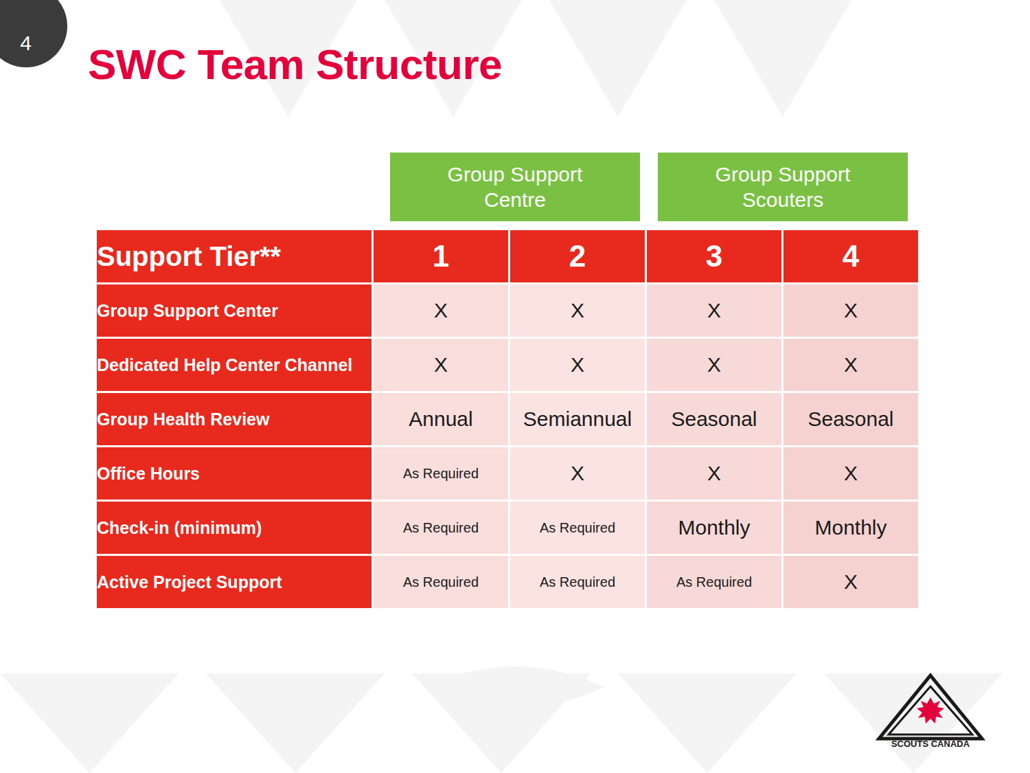4
SWC Team Structure
Group Support
Centre
Group Support
Scouters
| Support Tier** | 1 | 2 | 3 | 4 |
| Group Support Center | X | X | X | X |
| Dedicated Help Center Channel | X | X | X | X |
| Group Health Review | Annual | Semiannual | Seasonal | Seasonal |
| Office Hours | As Required | X | X | X |
| Check-in (minimum) | As Required | As Required | Monthly | Monthly |
| Active Project Support | As Required | As Required | As Required | X |
SCOUTS CANADA